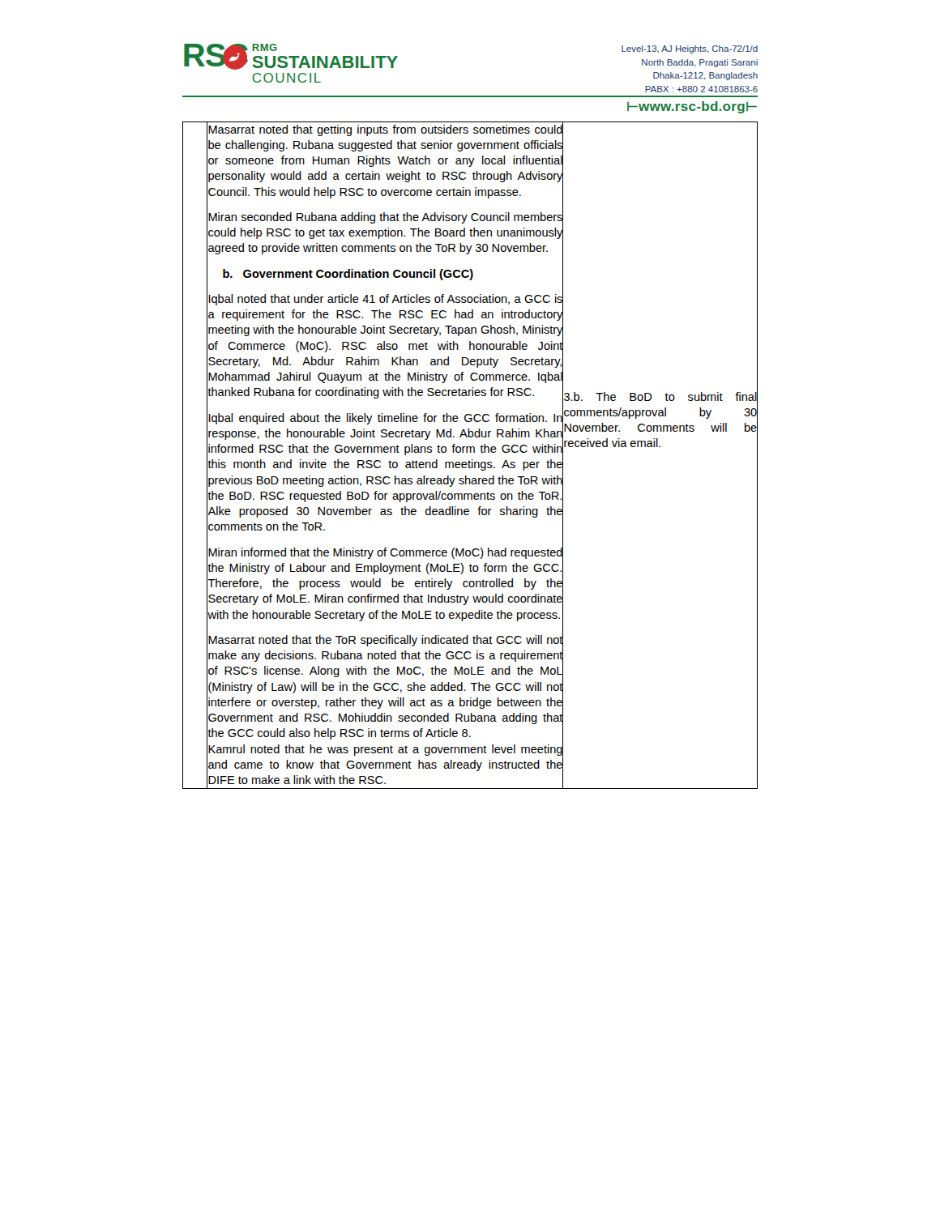RSC
RMG
SUSTAINABILITY
COUNCIL
Level-13, AJ Heights, Cha-72/1/d
North Badda, Pragati Sarani
Dhaka-1212, Bangladesh
PABX : +880 2 41081863-6
⊢www.rsc-bd.org⊢
| | Masarrat noted that getting inputs from outsiders sometimes could be challenging. Rubana suggested that senior government officials or someone from Human Rights Watch or any local influential personality would add a certain weight to RSC through Advisory Council. This would help RSC to overcome certain impasse. Miran seconded Rubana adding that the Advisory Council members could help RSC to get tax exemption. The Board then unanimously agreed to provide written comments on the ToR by 30 November. b. Government Coordination Council (GCC) Iqbal noted that under article 41 of Articles of Association, a GCC is a requirement for the RSC. The RSC EC had an introductory meeting with the honourable Joint Secretary, Tapan Ghosh, Ministry of Commerce (MoC). RSC also met with honourable Joint Secretary, Md. Abdur Rahim Khan and Deputy Secretary, Mohammad Jahirul Quayum at the Ministry of Commerce. Iqbal thanked Rubana for coordinating with the Secretaries for RSC. Iqbal enquired about the likely timeline for the GCC formation. In response, the honourable Joint Secretary Md. Abdur Rahim Khan informed RSC that the Government plans to form the GCC within this month and invite the RSC to attend meetings. As per the previous BoD meeting action, RSC has already shared the ToR with the BoD. RSC requested BoD for approval/comments on the ToR. Alke proposed 30 November as the deadline for sharing the comments on the ToR. Miran informed that the Ministry of Commerce (MoC) had requested the Ministry of Labour and Employment (MoLE) to form the GCC. Therefore, the process would be entirely controlled by the Secretary of MoLE. Miran confirmed that Industry would coordinate with the honourable Secretary of the MoLE to expedite the process. Masarrat noted that the ToR specifically indicated that GCC will not make any decisions. Rubana noted that the GCC is a requirement of RSC's license. Along with the MoC, the MoLE and the MoL (Ministry of Law) will be in the GCC, she added. The GCC will not interfere or overstep, rather they will act as a bridge between the Government and RSC. Mohiuddin seconded Rubana adding that the GCC could also help RSC in terms of Article 8. Kamrul noted that he was present at a government level meeting and came to know that Government has already instructed the DIFE to make a link with the RSC. | 3.b. The BoD to submit final comments/approval by 30 November. Comments will be received via email. |